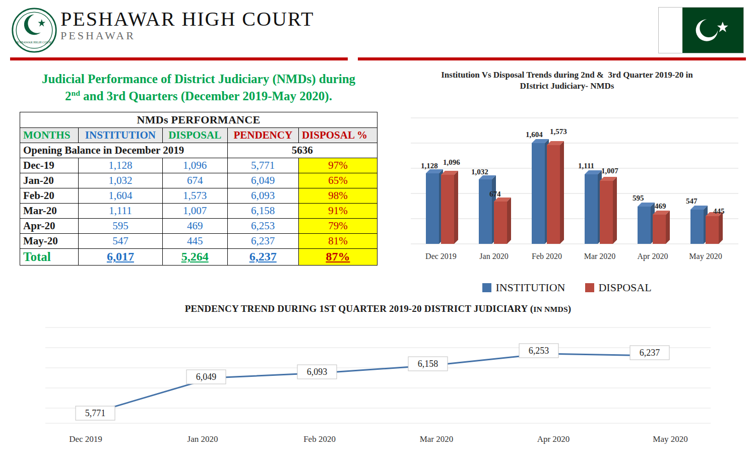PESHAWAR HIGH COURT
PESHAWAR HIGH COURT
PESHAWAR
Judicial Performance of District Judiciary (NMDs) during
2nd and 3rd Quarters (December 2019-May 2020).
NMDs PERFORMANCE
| Opening Balance in December 2019 | 5636 |
| MONTHS | INSTITUTION | DISPOSAL | PENDENCY | DISPOSAL % |
| Dec-19 | 1,128 | 1,096 | 5,771 | 97% |
| Jan-20 | 1,032 | 674 | 6,049 | 65% |
| Feb-20 | 1,604 | 1,573 | 6,093 | 98% |
| Mar-20 | 1,111 | 1,007 | 6,158 | 91% |
| Apr-20 | 595 | 469 | 6,253 | 79% |
| May-20 | 547 | 445 | 6,237 | 81% |
| Total | 6,017 | 5,264 | 6,237 | 87% |
Institution Vs Disposal Trends during 2nd & 3rd Quarter 2019-20 in
DIstrict Judiciary- NMDs
1,128 1,096 1,032 674 1,604 1,573 1,111 1,007 595 469 547 445 Dec 2019 Jan 2020 Feb 2020 Mar 2020 Apr 2020 May 2020
INSTITUTION DISPOSAL
PENDENCY TREND DURING 1ST QUARTER 2019-20 DISTRICT JUDICIARY (IN NMDS)
5,771 6,049 6,093 6,158 6,253 6,237
Dec 2019 Jan 2020 Feb 2020 Mar 2020 Apr 2020 May 2020